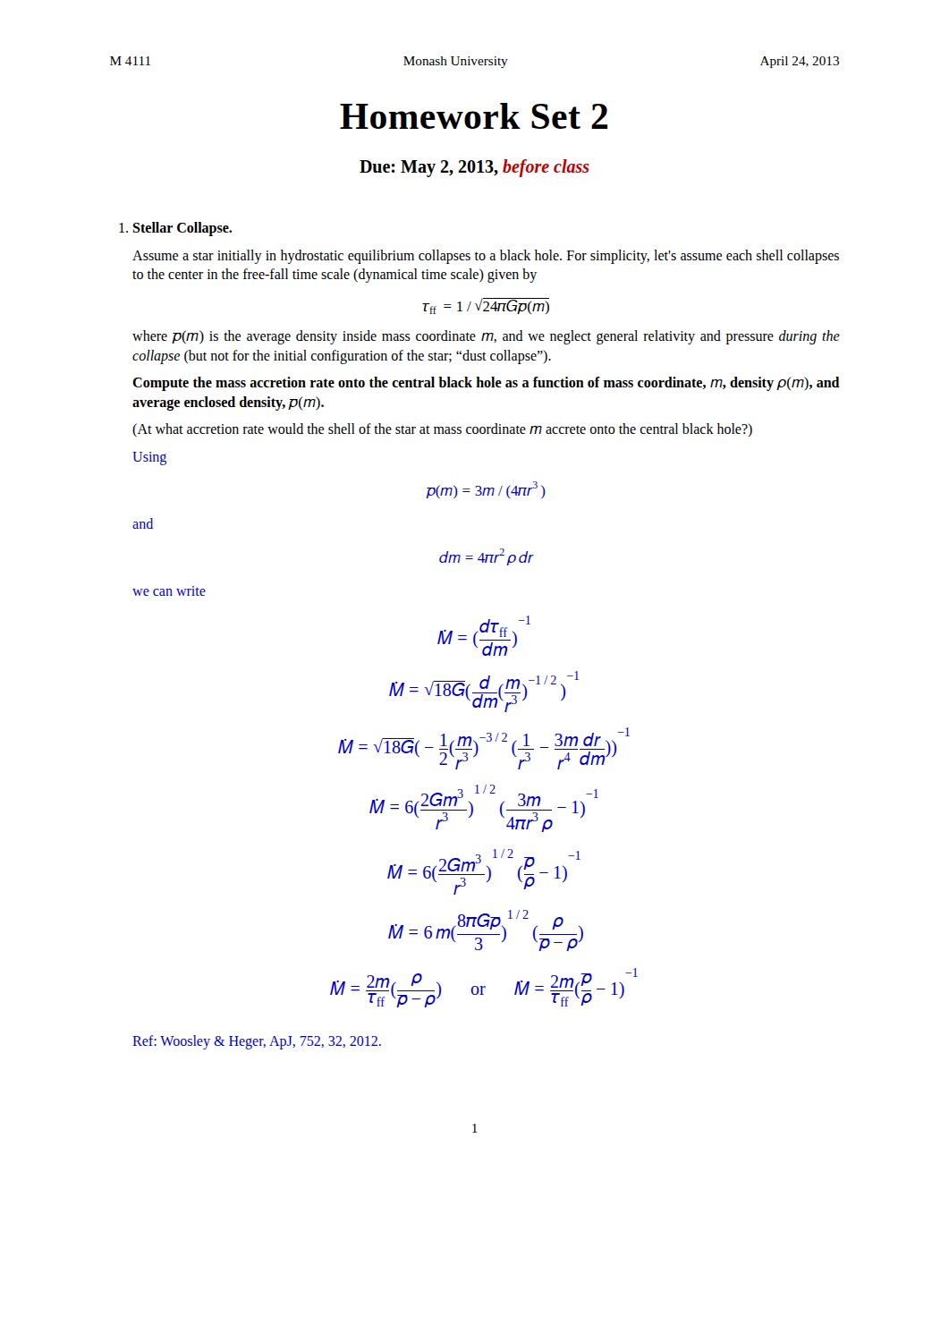M 4111 Monash University April 24, 2013
Homework Set 2
Due: May 2, 2013, before class
Stellar Collapse.
Assume a star initially in hydrostatic equilibrium collapses to a black hole. For simplicity, let's assume each shell collapses to the center in the free-fall time scale (dynamical time scale) given by
τff = 1/ 24πG ρ¯ (m)
where ρ¯(m) is the average density inside mass coordinate m, and we neglect general relativity and pressure during the collapse (but not for the initial configuration of the star; “dust collapse”).
Compute the mass accretion rate onto the central black hole as a function of mass coordinate, m, density ρ(m), and average enclosed density, ρ¯(m).
(At what accretion rate would the shell of the star at mass coordinate m accrete onto the central black hole?)
Using
ρ¯ (m) = 3m/ (4πr3)
and
dm = 4πr2ρ dr
we can write
M˙ = ( dτff dm ) −1
M˙ = 18G ( ddm (mr3) −1/2 ) −1
M˙ = 18G ( −12 (mr3) −3/2 ( 1r3 − 3mr4 drdm ) ) −1
M˙ = 6 (2Gm3r3) 1/2 ( 3m4πr3ρ −1 ) −1
M˙ = 6 (2Gm3r3) 1/2 ( ρ¯ρ −1 ) −1
M˙ = 6m (8πGρ¯3) 1/2 ( ρρ¯−ρ )
M˙ = 2mτff ( ρρ¯−ρ ) or M˙ = 2mτff ( ρ¯ρ −1 ) −1
Ref: Woosley & Heger, ApJ, 752, 32, 2012.
1